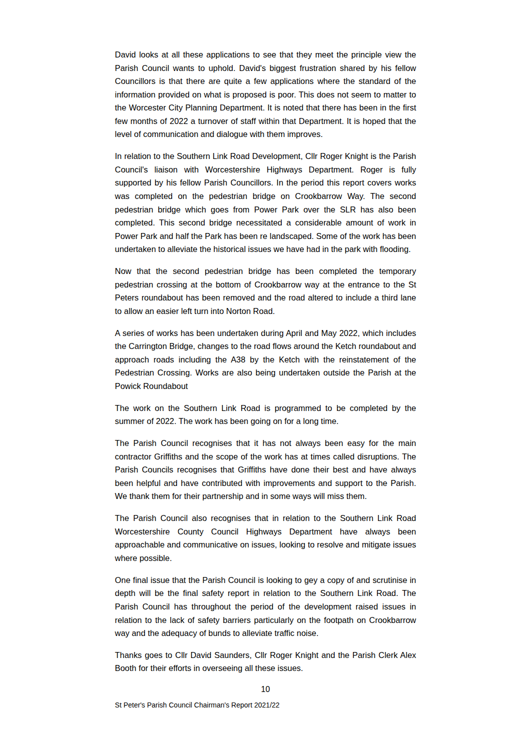David looks at all these applications to see that they meet the principle view the Parish Council wants to uphold. David's biggest frustration shared by his fellow Councillors is that there are quite a few applications where the standard of the information provided on what is proposed is poor. This does not seem to matter to the Worcester City Planning Department. It is noted that there has been in the first few months of 2022 a turnover of staff within that Department. It is hoped that the level of communication and dialogue with them improves.
In relation to the Southern Link Road Development, Cllr Roger Knight is the Parish Council's liaison with Worcestershire Highways Department. Roger is fully supported by his fellow Parish Councillors. In the period this report covers works was completed on the pedestrian bridge on Crookbarrow Way. The second pedestrian bridge which goes from Power Park over the SLR has also been completed. This second bridge necessitated a considerable amount of work in Power Park and half the Park has been re landscaped. Some of the work has been undertaken to alleviate the historical issues we have had in the park with flooding.
Now that the second pedestrian bridge has been completed the temporary pedestrian crossing at the bottom of Crookbarrow way at the entrance to the St Peters roundabout has been removed and the road altered to include a third lane to allow an easier left turn into Norton Road.
A series of works has been undertaken during April and May 2022, which includes the Carrington Bridge, changes to the road flows around the Ketch roundabout and approach roads including the A38 by the Ketch with the reinstatement of the Pedestrian Crossing. Works are also being undertaken outside the Parish at the Powick Roundabout
The work on the Southern Link Road is programmed to be completed by the summer of 2022. The work has been going on for a long time.
The Parish Council recognises that it has not always been easy for the main contractor Griffiths and the scope of the work has at times called disruptions. The Parish Councils recognises that Griffiths have done their best and have always been helpful and have contributed with improvements and support to the Parish. We thank them for their partnership and in some ways will miss them.
The Parish Council also recognises that in relation to the Southern Link Road Worcestershire County Council Highways Department have always been approachable and communicative on issues, looking to resolve and mitigate issues where possible.
One final issue that the Parish Council is looking to gey a copy of and scrutinise in depth will be the final safety report in relation to the Southern Link Road. The Parish Council has throughout the period of the development raised issues in relation to the lack of safety barriers particularly on the footpath on Crookbarrow way and the adequacy of bunds to alleviate traffic noise.
Thanks goes to Cllr David Saunders, Cllr Roger Knight and the Parish Clerk Alex Booth for their efforts in overseeing all these issues.
10
St Peter's Parish Council Chairman's Report 2021/22